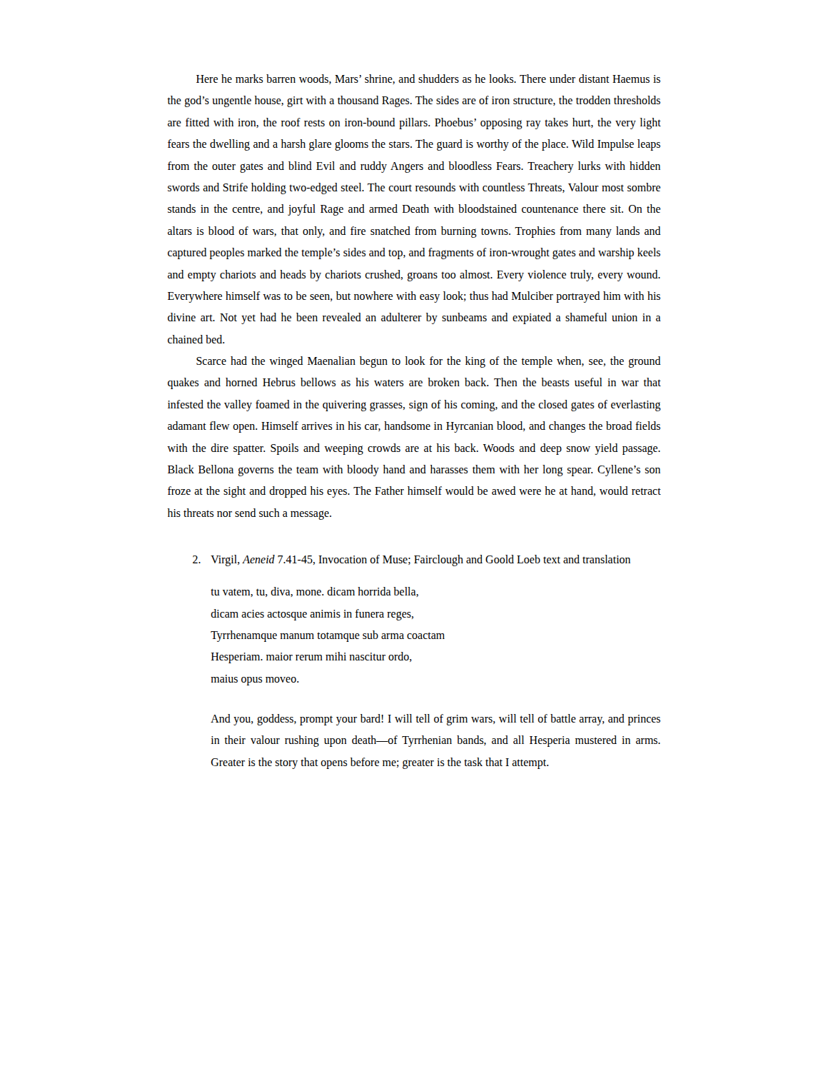Here he marks barren woods, Mars’ shrine, and shudders as he looks. There under distant Haemus is the god’s ungentle house, girt with a thousand Rages. The sides are of iron structure, the trodden thresholds are fitted with iron, the roof rests on iron-bound pillars. Phoebus’ opposing ray takes hurt, the very light fears the dwelling and a harsh glare glooms the stars. The guard is worthy of the place. Wild Impulse leaps from the outer gates and blind Evil and ruddy Angers and bloodless Fears. Treachery lurks with hidden swords and Strife holding two-edged steel. The court resounds with countless Threats, Valour most sombre stands in the centre, and joyful Rage and armed Death with bloodstained countenance there sit. On the altars is blood of wars, that only, and fire snatched from burning towns. Trophies from many lands and captured peoples marked the temple’s sides and top, and fragments of iron-wrought gates and warship keels and empty chariots and heads by chariots crushed, groans too almost. Every violence truly, every wound. Everywhere himself was to be seen, but nowhere with easy look; thus had Mulciber portrayed him with his divine art. Not yet had he been revealed an adulterer by sunbeams and expiated a shameful union in a chained bed.
Scarce had the winged Maenalian begun to look for the king of the temple when, see, the ground quakes and horned Hebrus bellows as his waters are broken back. Then the beasts useful in war that infested the valley foamed in the quivering grasses, sign of his coming, and the closed gates of everlasting adamant flew open. Himself arrives in his car, handsome in Hyrcanian blood, and changes the broad fields with the dire spatter. Spoils and weeping crowds are at his back. Woods and deep snow yield passage. Black Bellona governs the team with bloody hand and harasses them with her long spear. Cyllene’s son froze at the sight and dropped his eyes. The Father himself would be awed were he at hand, would retract his threats nor send such a message.
Virgil, Aeneid 7.41-45, Invocation of Muse; Fairclough and Goold Loeb text and translation
tu vatem, tu, diva, mone. dicam horrida bella,
dicam acies actosque animis in funera reges,
Tyrrhenamque manum totamque sub arma coactam
Hesperiam. maior rerum mihi nascitur ordo,
maius opus moveo.
And you, goddess, prompt your bard! I will tell of grim wars, will tell of battle array, and princes in their valour rushing upon death—of Tyrrhenian bands, and all Hesperia mustered in arms. Greater is the story that opens before me; greater is the task that I attempt.